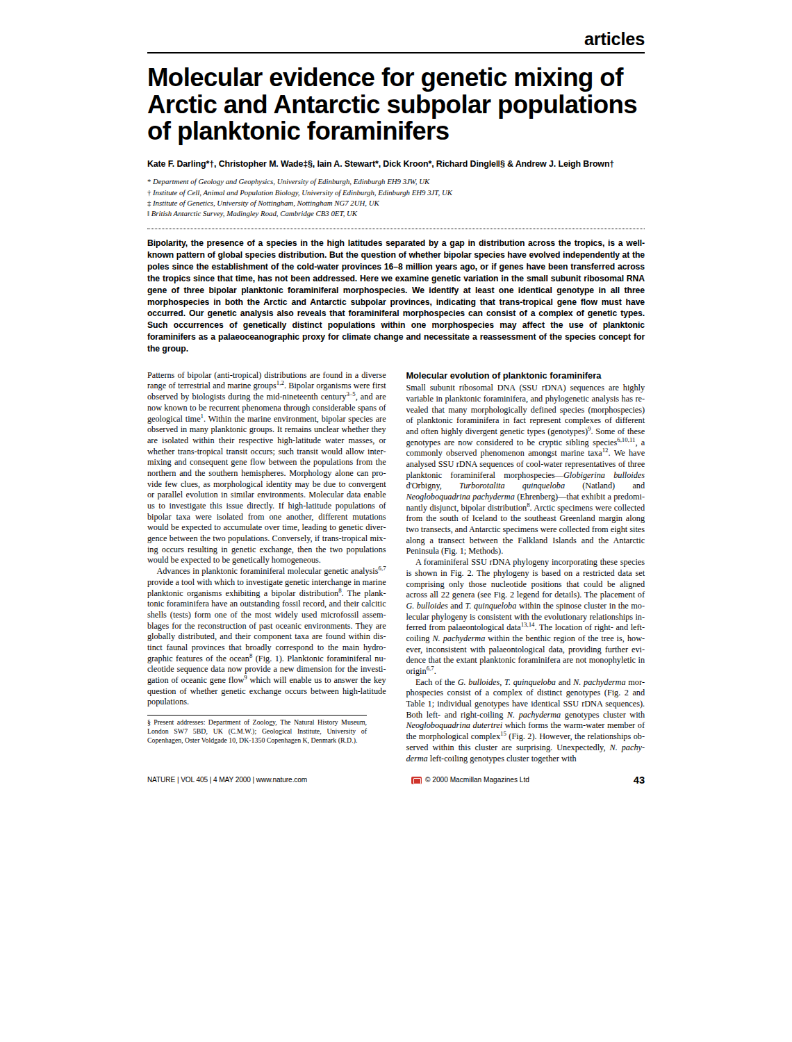articles
Molecular evidence for genetic mixing of Arctic and Antarctic subpolar populations of planktonic foraminifers
Kate F. Darling*†, Christopher M. Wade‡§, Iain A. Stewart*, Dick Kroon*, Richard Dingle‖§ & Andrew J. Leigh Brown†
* Department of Geology and Geophysics, University of Edinburgh, Edinburgh EH9 3JW, UK
† Institute of Cell, Animal and Population Biology, University of Edinburgh, Edinburgh EH9 3JT, UK
‡ Institute of Genetics, University of Nottingham, Nottingham NG7 2UH, UK
‖ British Antarctic Survey, Madingley Road, Cambridge CB3 0ET, UK
Bipolarity, the presence of a species in the high latitudes separated by a gap in distribution across the tropics, is a well-known pattern of global species distribution. But the question of whether bipolar species have evolved independently at the poles since the establishment of the cold-water provinces 16–8 million years ago, or if genes have been transferred across the tropics since that time, has not been addressed. Here we examine genetic variation in the small subunit ribosomal RNA gene of three bipolar planktonic foraminiferal morphospecies. We identify at least one identical genotype in all three morphospecies in both the Arctic and Antarctic subpolar provinces, indicating that trans-tropical gene flow must have occurred. Our genetic analysis also reveals that foraminiferal morphospecies can consist of a complex of genetic types. Such occurrences of genetically distinct populations within one morphospecies may affect the use of planktonic foraminifers as a palaeoceanographic proxy for climate change and necessitate a reassessment of the species concept for the group.
Patterns of bipolar (anti-tropical) distributions are found in a diverse range of terrestrial and marine groups1,2. Bipolar organisms were first observed by biologists during the mid-nineteenth century3–5, and are now known to be recurrent phenomena through considerable spans of geological time1. Within the marine environment, bipolar species are observed in many planktonic groups. It remains unclear whether they are isolated within their respective high-latitude water masses, or whether trans-tropical transit occurs; such transit would allow intermixing and consequent gene flow between the populations from the northern and the southern hemispheres. Morphology alone can provide few clues, as morphological identity may be due to convergent or parallel evolution in similar environments. Molecular data enable us to investigate this issue directly. If high-latitude populations of bipolar taxa were isolated from one another, different mutations would be expected to accumulate over time, leading to genetic divergence between the two populations. Conversely, if trans-tropical mixing occurs resulting in genetic exchange, then the two populations would be expected to be genetically homogeneous.
Advances in planktonic foraminiferal molecular genetic analysis6,7 provide a tool with which to investigate genetic interchange in marine planktonic organisms exhibiting a bipolar distribution8. The planktonic foraminifera have an outstanding fossil record, and their calcitic shells (tests) form one of the most widely used microfossil assemblages for the reconstruction of past oceanic environments. They are globally distributed, and their component taxa are found within distinct faunal provinces that broadly correspond to the main hydrographic features of the ocean8 (Fig. 1). Planktonic foraminiferal nucleotide sequence data now provide a new dimension for the investigation of oceanic gene flow9 which will enable us to answer the key question of whether genetic exchange occurs between high-latitude populations.
§ Present addresses: Department of Zoology, The Natural History Museum, London SW7 5BD, UK (C.M.W.); Geological Institute, University of Copenhagen, Oster Voldgade 10, DK-1350 Copenhagen K, Denmark (R.D.).
Molecular evolution of planktonic foraminifera
Small subunit ribosomal DNA (SSU rDNA) sequences are highly variable in planktonic foraminifera, and phylogenetic analysis has revealed that many morphologically defined species (morphospecies) of planktonic foraminifera in fact represent complexes of different and often highly divergent genetic types (genotypes)9. Some of these genotypes are now considered to be cryptic sibling species6,10,11, a commonly observed phenomenon amongst marine taxa12. We have analysed SSU rDNA sequences of cool-water representatives of three planktonic foraminiferal morphospecies—Globigerina bulloides d'Orbigny, Turborotalita quinqueloba (Natland) and Neogloboquadrina pachyderma (Ehrenberg)—that exhibit a predominantly disjunct, bipolar distribution8. Arctic specimens were collected from the south of Iceland to the southeast Greenland margin along two transects, and Antarctic specimens were collected from eight sites along a transect between the Falkland Islands and the Antarctic Peninsula (Fig. 1; Methods).
A foraminiferal SSU rDNA phylogeny incorporating these species is shown in Fig. 2. The phylogeny is based on a restricted data set comprising only those nucleotide positions that could be aligned across all 22 genera (see Fig. 2 legend for details). The placement of G. bulloides and T. quinqueloba within the spinose cluster in the molecular phylogeny is consistent with the evolutionary relationships inferred from palaeontological data13,14. The location of right- and left-coiling N. pachyderma within the benthic region of the tree is, however, inconsistent with palaeontological data, providing further evidence that the extant planktonic foraminifera are not monophyletic in origin6,7.
Each of the G. bulloides, T. quinqueloba and N. pachyderma morphospecies consist of a complex of distinct genotypes (Fig. 2 and Table 1; individual genotypes have identical SSU rDNA sequences). Both left- and right-coiling N. pachyderma genotypes cluster with Neogloboquadrina dutertrei which forms the warm-water member of the morphological complex15 (Fig. 2). However, the relationships observed within this cluster are surprising. Unexpectedly, N. pachyderma left-coiling genotypes cluster together with
NATURE | VOL 405 | 4 MAY 2000 | www.nature.com
© 2000 Macmillan Magazines Ltd
43